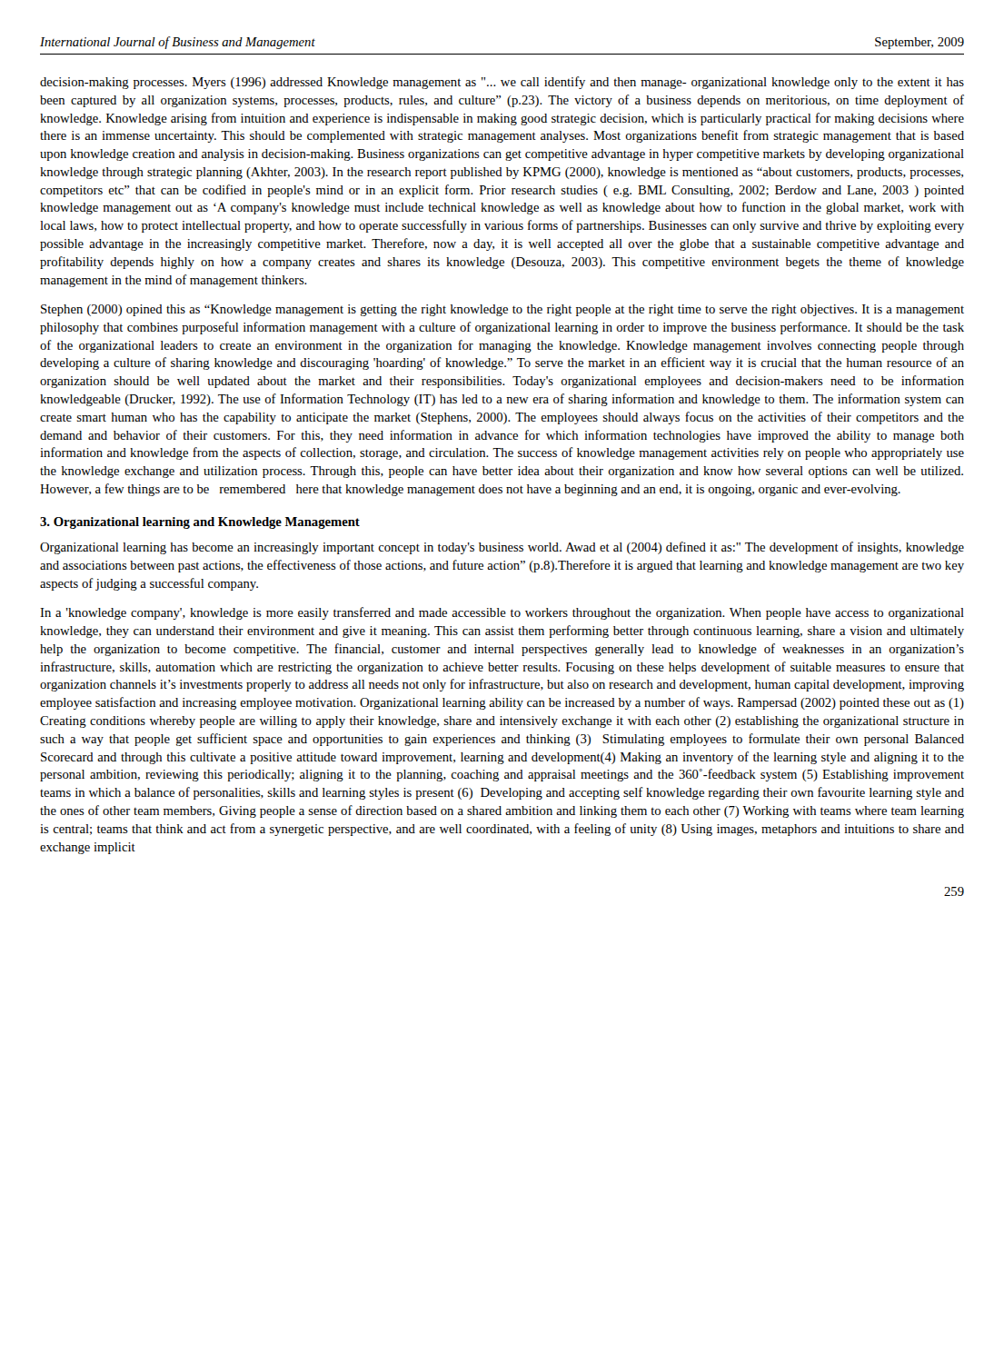International Journal of Business and Management September, 2009
decision-making processes. Myers (1996) addressed Knowledge management as "... we call identify and then manage- organizational knowledge only to the extent it has been captured by all organization systems, processes, products, rules, and culture” (p.23). The victory of a business depends on meritorious, on time deployment of knowledge. Knowledge arising from intuition and experience is indispensable in making good strategic decision, which is particularly practical for making decisions where there is an immense uncertainty. This should be complemented with strategic management analyses. Most organizations benefit from strategic management that is based upon knowledge creation and analysis in decision-making. Business organizations can get competitive advantage in hyper competitive markets by developing organizational knowledge through strategic planning (Akhter, 2003). In the research report published by KPMG (2000), knowledge is mentioned as “about customers, products, processes, competitors etc” that can be codified in people's mind or in an explicit form. Prior research studies ( e.g. BML Consulting, 2002; Berdow and Lane, 2003 ) pointed knowledge management out as ‘A company's knowledge must include technical knowledge as well as knowledge about how to function in the global market, work with local laws, how to protect intellectual property, and how to operate successfully in various forms of partnerships. Businesses can only survive and thrive by exploiting every possible advantage in the increasingly competitive market. Therefore, now a day, it is well accepted all over the globe that a sustainable competitive advantage and profitability depends highly on how a company creates and shares its knowledge (Desouza, 2003). This competitive environment begets the theme of knowledge management in the mind of management thinkers.
Stephen (2000) opined this as “Knowledge management is getting the right knowledge to the right people at the right time to serve the right objectives. It is a management philosophy that combines purposeful information management with a culture of organizational learning in order to improve the business performance. It should be the task of the organizational leaders to create an environment in the organization for managing the knowledge. Knowledge management involves connecting people through developing a culture of sharing knowledge and discouraging 'hoarding' of knowledge.” To serve the market in an efficient way it is crucial that the human resource of an organization should be well updated about the market and their responsibilities. Today's organizational employees and decision-makers need to be information knowledgeable (Drucker, 1992). The use of Information Technology (IT) has led to a new era of sharing information and knowledge to them. The information system can create smart human who has the capability to anticipate the market (Stephens, 2000). The employees should always focus on the activities of their competitors and the demand and behavior of their customers. For this, they need information in advance for which information technologies have improved the ability to manage both information and knowledge from the aspects of collection, storage, and circulation. The success of knowledge management activities rely on people who appropriately use the knowledge exchange and utilization process. Through this, people can have better idea about their organization and know how several options can well be utilized. However, a few things are to be remembered here that knowledge management does not have a beginning and an end, it is ongoing, organic and ever-evolving.
3. Organizational learning and Knowledge Management
Organizational learning has become an increasingly important concept in today's business world. Awad et al (2004) defined it as:" The development of insights, knowledge and associations between past actions, the effectiveness of those actions, and future action” (p.8).Therefore it is argued that learning and knowledge management are two key aspects of judging a successful company.
In a 'knowledge company', knowledge is more easily transferred and made accessible to workers throughout the organization. When people have access to organizational knowledge, they can understand their environment and give it meaning. This can assist them performing better through continuous learning, share a vision and ultimately help the organization to become competitive. The financial, customer and internal perspectives generally lead to knowledge of weaknesses in an organization’s infrastructure, skills, automation which are restricting the organization to achieve better results. Focusing on these helps development of suitable measures to ensure that organization channels it’s investments properly to address all needs not only for infrastructure, but also on research and development, human capital development, improving employee satisfaction and increasing employee motivation. Organizational learning ability can be increased by a number of ways. Rampersad (2002) pointed these out as (1) Creating conditions whereby people are willing to apply their knowledge, share and intensively exchange it with each other (2) establishing the organizational structure in such a way that people get sufficient space and opportunities to gain experiences and thinking (3) Stimulating employees to formulate their own personal Balanced Scorecard and through this cultivate a positive attitude toward improvement, learning and development(4) Making an inventory of the learning style and aligning it to the personal ambition, reviewing this periodically; aligning it to the planning, coaching and appraisal meetings and the 360˚-feedback system (5) Establishing improvement teams in which a balance of personalities, skills and learning styles is present (6) Developing and accepting self knowledge regarding their own favourite learning style and the ones of other team members, Giving people a sense of direction based on a shared ambition and linking them to each other (7) Working with teams where team learning is central; teams that think and act from a synergetic perspective, and are well coordinated, with a feeling of unity (8) Using images, metaphors and intuitions to share and exchange implicit
259